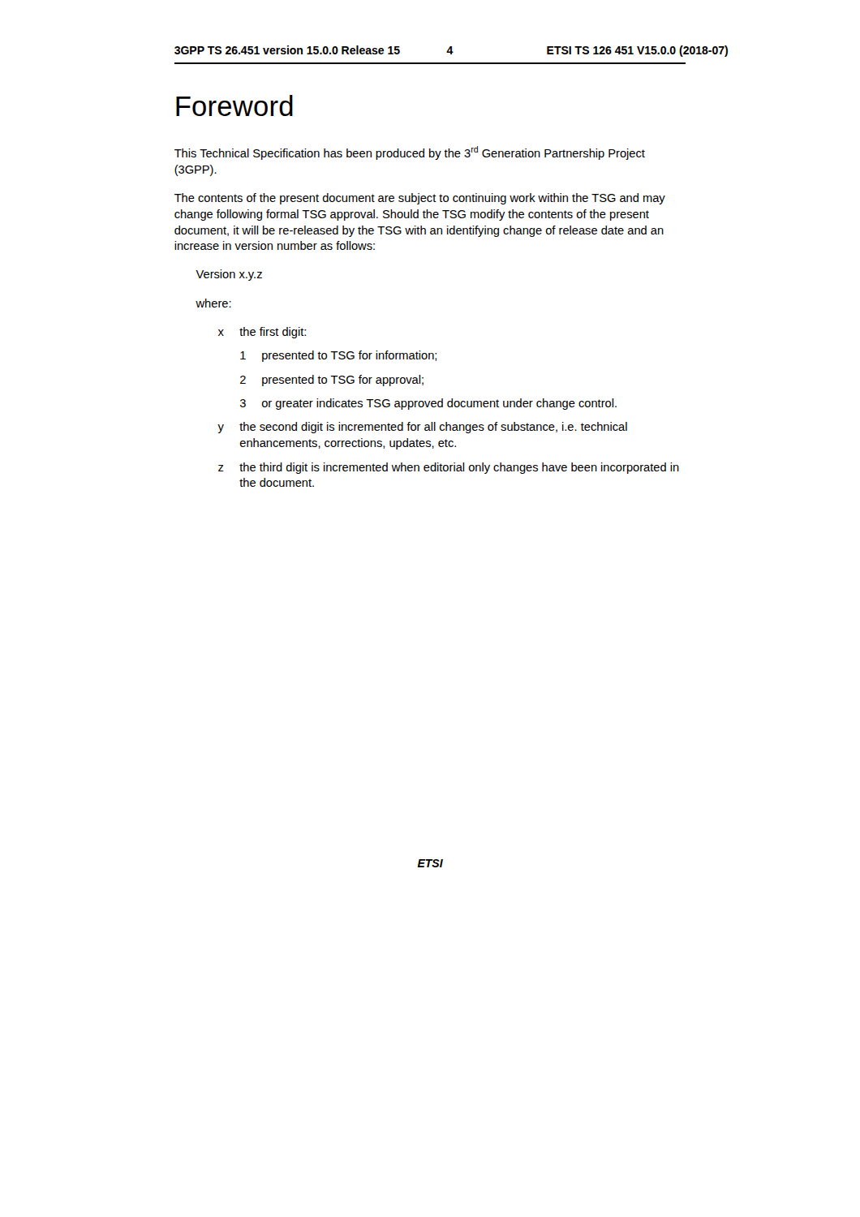3GPP TS 26.451 version 15.0.0 Release 15
4
ETSI TS 126 451 V15.0.0 (2018-07)
Foreword
This Technical Specification has been produced by the 3rd Generation Partnership Project (3GPP).
The contents of the present document are subject to continuing work within the TSG and may change following formal TSG approval. Should the TSG modify the contents of the present document, it will be re-released by the TSG with an identifying change of release date and an increase in version number as follows:
Version x.y.z
where:
x
the first digit:
1
presented to TSG for information;
2
presented to TSG for approval;
3
or greater indicates TSG approved document under change control.
y
the second digit is incremented for all changes of substance, i.e. technical enhancements, corrections, updates, etc.
z
the third digit is incremented when editorial only changes have been incorporated in the document.
ETSI